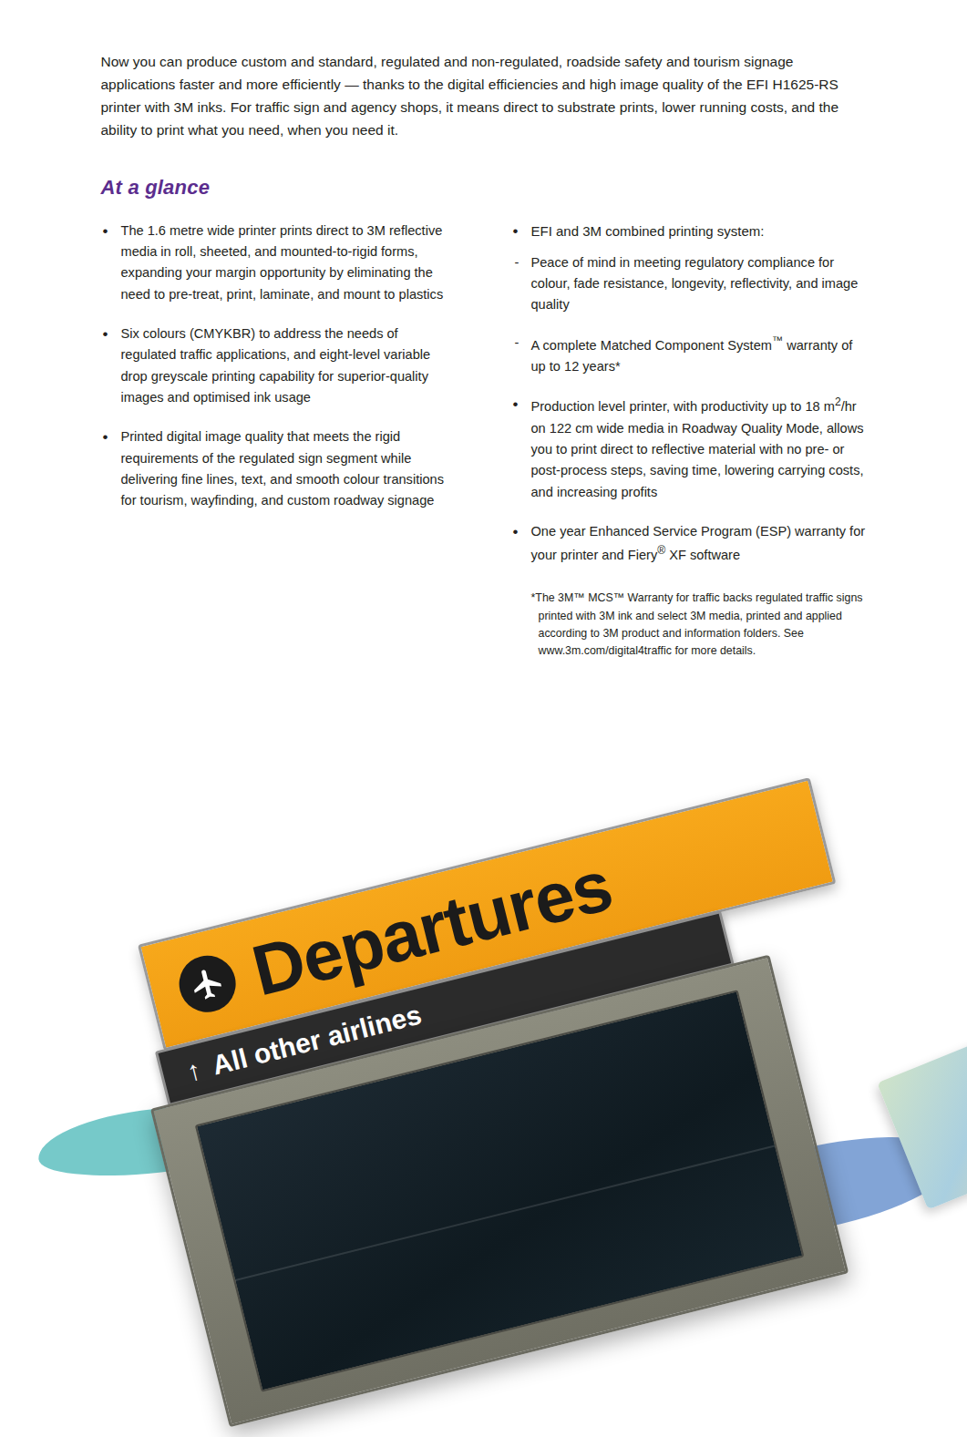Now you can produce custom and standard, regulated and non-regulated, roadside safety and tourism signage applications faster and more efficiently — thanks to the digital efficiencies and high image quality of the EFI H1625-RS printer with 3M inks. For traffic sign and agency shops, it means direct to substrate prints, lower running costs, and the ability to print what you need, when you need it.
At a glance
The 1.6 metre wide printer prints direct to 3M reflective media in roll, sheeted, and mounted-to-rigid forms, expanding your margin opportunity by eliminating the need to pre-treat, print, laminate, and mount to plastics
Six colours (CMYKBR) to address the needs of regulated traffic applications, and eight-level variable drop greyscale printing capability for superior-quality images and optimised ink usage
Printed digital image quality that meets the rigid requirements of the regulated sign segment while delivering fine lines, text, and smooth colour transitions for tourism, wayfinding, and custom roadway signage
EFI and 3M combined printing system:
Peace of mind in meeting regulatory compliance for colour, fade resistance, longevity, reflectivity, and image quality
A complete Matched Component System™ warranty of up to 12 years*
Production level printer, with productivity up to 18 m2/hr on 122 cm wide media in Roadway Quality Mode, allows you to print direct to reflective material with no pre- or post-process steps, saving time, lowering carrying costs, and increasing profits
One year Enhanced Service Program (ESP) warranty for your printer and Fiery® XF software
*The 3M™ MCS™ Warranty for traffic backs regulated traffic signs printed with 3M ink and select 3M media, printed and applied according to 3M product and information folders. See www.3m.com/digital4traffic for more details.
Departures
↑ All other airlines